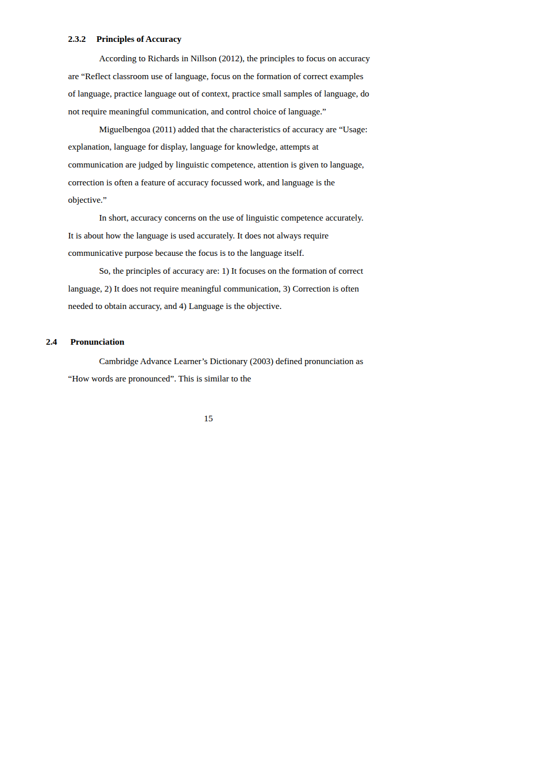2.3.2 Principles of Accuracy
According to Richards in Nillson (2012), the principles to focus on accuracy are “Reflect classroom use of language, focus on the formation of correct examples of language, practice language out of context, practice small samples of language, do not require meaningful communication, and control choice of language.”
Miguelbengoa (2011) added that the characteristics of accuracy are “Usage: explanation, language for display, language for knowledge, attempts at communication are judged by linguistic competence, attention is given to language, correction is often a feature of accuracy focussed work, and language is the objective.”
In short, accuracy concerns on the use of linguistic competence accurately. It is about how the language is used accurately. It does not always require communicative purpose because the focus is to the language itself.
So, the principles of accuracy are: 1) It focuses on the formation of correct language, 2) It does not require meaningful communication, 3) Correction is often needed to obtain accuracy, and 4) Language is the objective.
2.4 Pronunciation
Cambridge Advance Learner’s Dictionary (2003) defined pronunciation as “How words are pronounced”. This is similar to the
15